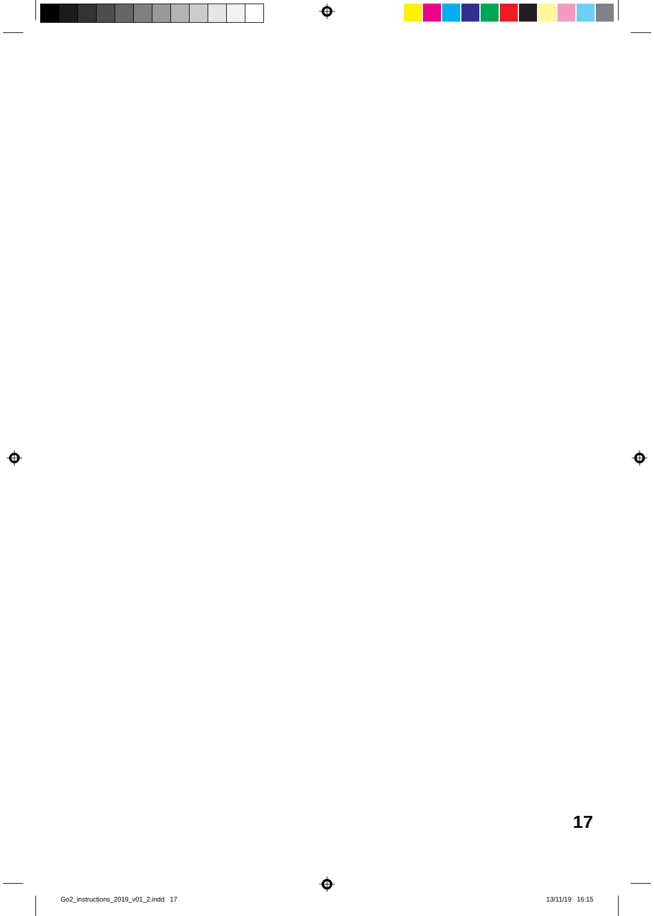17
Go2_instructions_2019_v01_2.indd 17 13/11/19 16:15